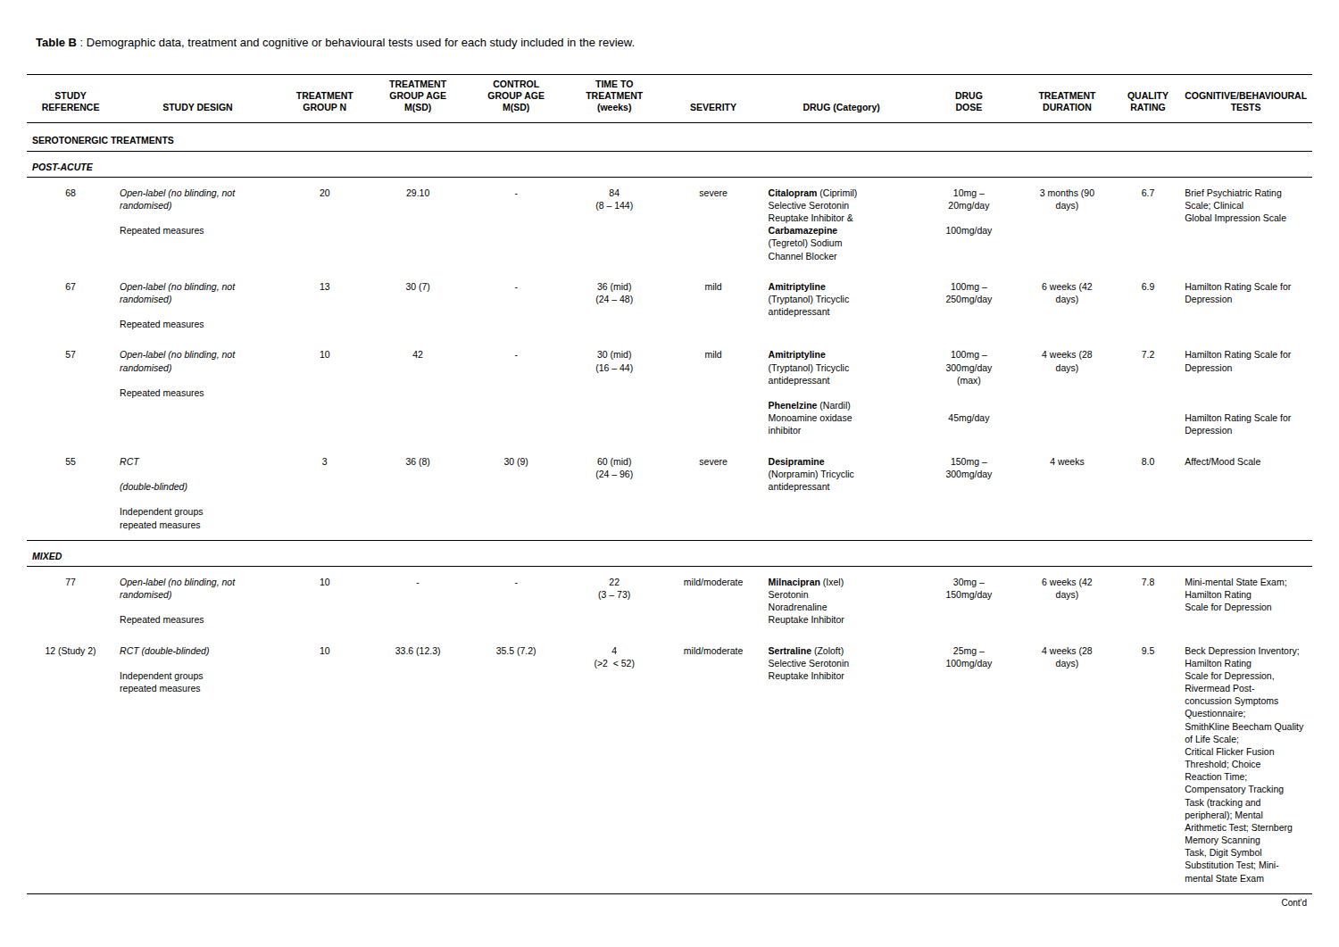Table B : Demographic data, treatment and cognitive or behavioural tests used for each study included in the review.
| STUDY REFERENCE | STUDY DESIGN | TREATMENT GROUP N | TREATMENT GROUP AGE M(SD) | CONTROL GROUP AGE M(SD) | TIME TO TREATMENT (weeks) | SEVERITY | DRUG (Category) | DRUG DOSE | TREATMENT DURATION | QUALITY RATING | COGNITIVE/BEHAVIOURAL TESTS |
| --- | --- | --- | --- | --- | --- | --- | --- | --- | --- | --- | --- |
| SEROTONERGIC TREATMENTS |
| POST-ACUTE |
| 68 | Open-label (no blinding, not randomised) Repeated measures | 20 | 29.10 | - | 84 (8 – 144) | severe | Citalopram (Ciprimil) Selective Serotonin Reuptake Inhibitor & Carbamazepine (Tegretol) Sodium Channel Blocker | 10mg – 20mg/day 100mg/day | 3 months (90 days) | 6.7 | Brief Psychiatric Rating Scale; Clinical Global Impression Scale |
| 67 | Open-label (no blinding, not randomised) Repeated measures | 13 | 30 (7) | - | 36 (mid) (24 – 48) | mild | Amitriptyline (Tryptanol) Tricyclic antidepressant | 100mg – 250mg/day | 6 weeks (42 days) | 6.9 | Hamilton Rating Scale for Depression |
| 57 | Open-label (no blinding, not randomised) Repeated measures | 10 | 42 | - | 30 (mid) (16 – 44) | mild | Amitriptyline (Tryptanol) Tricyclic antidepressant Phenelzine (Nardil) Monoamine oxidase inhibitor | 100mg – 300mg/day (max) 45mg/day | 4 weeks (28 days) | 7.2 | Hamilton Rating Scale for Depression Hamilton Rating Scale for Depression |
| 55 | RCT (double-blinded) Independent groups repeated measures | 3 | 36 (8) | 30 (9) | 60 (mid) (24 – 96) | severe | Desipramine (Norpramin) Tricyclic antidepressant | 150mg – 300mg/day | 4 weeks | 8.0 | Affect/Mood Scale |
| MIXED |
| 77 | Open-label (no blinding, not randomised) Repeated measures | 10 | - | - | 22 (3 – 73) | mild/moderate | Milnacipran (Ixel) Serotonin Noradrenaline Reuptake Inhibitor | 30mg – 150mg/day | 6 weeks (42 days) | 7.8 | Mini-mental State Exam; Hamilton Rating Scale for Depression |
| 12 (Study 2) | RCT (double-blinded) Independent groups repeated measures | 10 | 33.6 (12.3) | 35.5 (7.2) | 4 (>2 < 52) | mild/moderate | Sertraline (Zoloft) Selective Serotonin Reuptake Inhibitor | 25mg – 100mg/day | 4 weeks (28 days) | 9.5 | Beck Depression Inventory; Hamilton Rating Scale for Depression, Rivermead Post- concussion Symptoms Questionnaire; SmithKline Beecham Quality of Life Scale; Critical Flicker Fusion Threshold; Choice Reaction Time; Compensatory Tracking Task (tracking and peripheral); Mental Arithmetic Test; Sternberg Memory Scanning Task, Digit Symbol Substitution Test; Mini- mental State Exam |
Cont'd